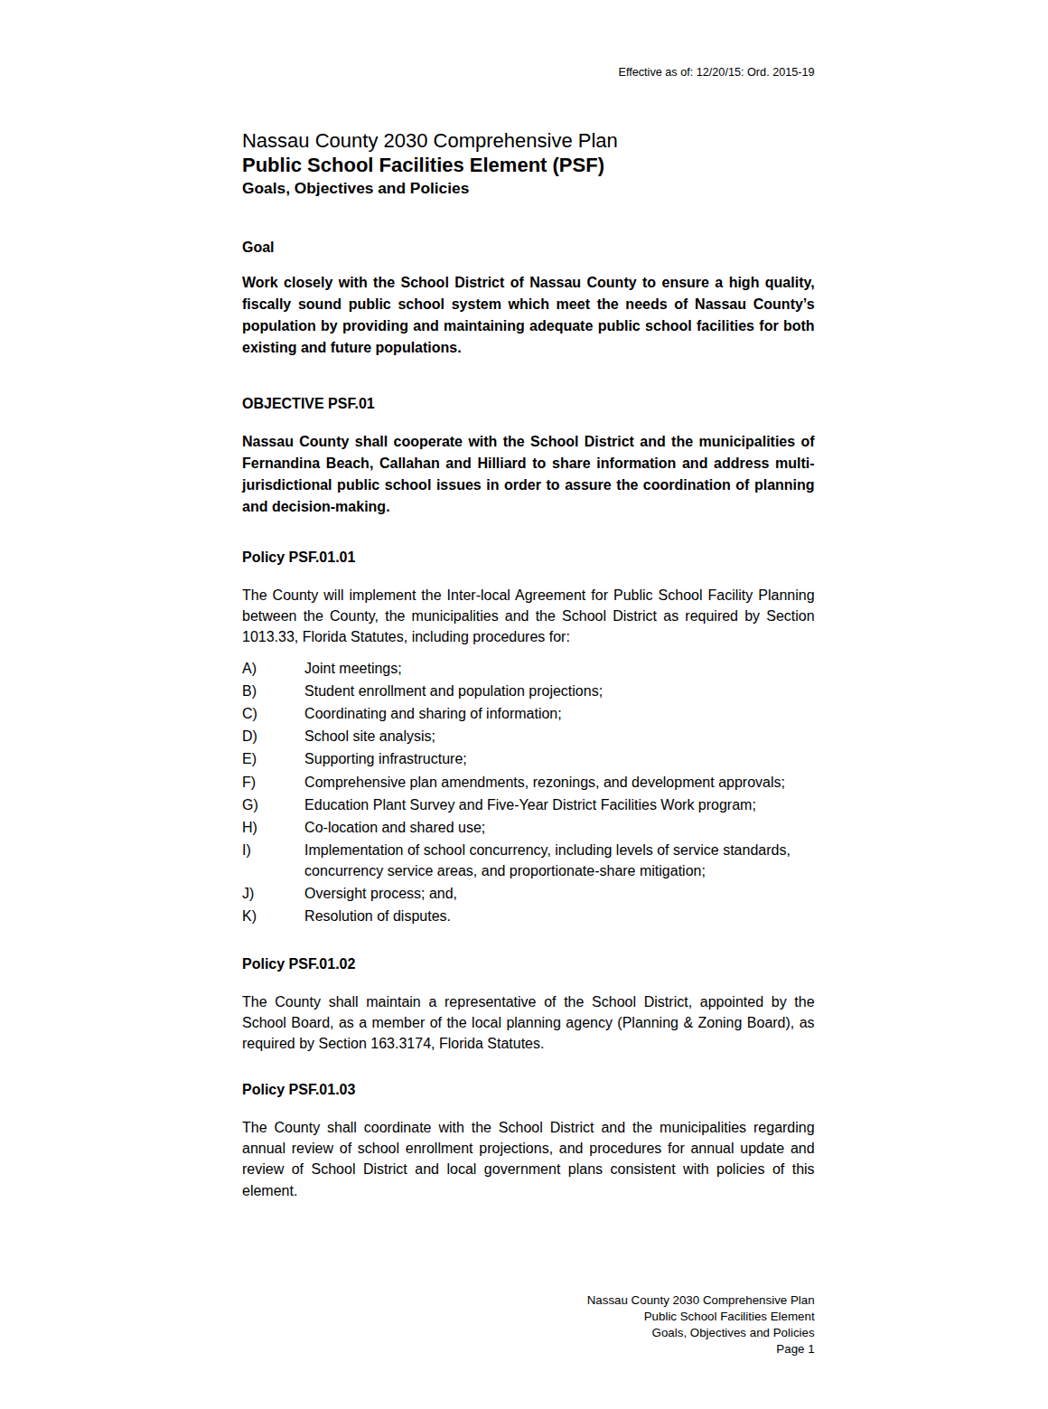Effective as of: 12/20/15: Ord. 2015-19
Nassau County 2030 Comprehensive Plan
Public School Facilities Element (PSF)
Goals, Objectives and Policies
Goal
Work closely with the School District of Nassau County to ensure a high quality, fiscally sound public school system which meet the needs of Nassau County’s population by providing and maintaining adequate public school facilities for both existing and future populations.
OBJECTIVE PSF.01
Nassau County shall cooperate with the School District and the municipalities of Fernandina Beach, Callahan and Hilliard to share information and address multi-jurisdictional public school issues in order to assure the coordination of planning and decision-making.
Policy PSF.01.01
The County will implement the Inter-local Agreement for Public School Facility Planning between the County, the municipalities and the School District as required by Section 1013.33, Florida Statutes, including procedures for:
| A) | Joint meetings; |
| B) | Student enrollment and population projections; |
| C) | Coordinating and sharing of information; |
| D) | School site analysis; |
| E) | Supporting infrastructure; |
| F) | Comprehensive plan amendments, rezonings, and development approvals; |
| G) | Education Plant Survey and Five-Year District Facilities Work program; |
| H) | Co-location and shared use; |
| I) | Implementation of school concurrency, including levels of service standards, concurrency service areas, and proportionate-share mitigation; |
| J) | Oversight process; and, |
| K) | Resolution of disputes. |
Policy PSF.01.02
The County shall maintain a representative of the School District, appointed by the School Board, as a member of the local planning agency (Planning & Zoning Board), as required by Section 163.3174, Florida Statutes.
Policy PSF.01.03
The County shall coordinate with the School District and the municipalities regarding annual review of school enrollment projections, and procedures for annual update and review of School District and local government plans consistent with policies of this element.
Nassau County 2030 Comprehensive Plan
Public School Facilities Element
Goals, Objectives and Policies
Page 1